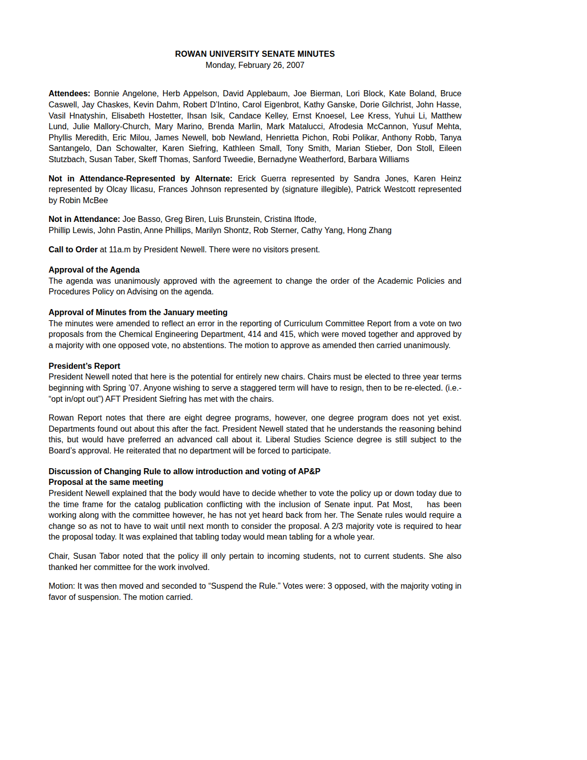ROWAN UNIVERSITY SENATE MINUTES
Monday, February 26, 2007
Attendees: Bonnie Angelone, Herb Appelson, David Applebaum, Joe Bierman, Lori Block, Kate Boland, Bruce Caswell, Jay Chaskes, Kevin Dahm, Robert D’Intino, Carol Eigenbrot, Kathy Ganske, Dorie Gilchrist, John Hasse, Vasil Hnatyshin, Elisabeth Hostetter, Ihsan Isik, Candace Kelley, Ernst Knoesel, Lee Kress, Yuhui Li, Matthew Lund, Julie Mallory-Church, Mary Marino, Brenda Marlin, Mark Matalucci, Afrodesia McCannon, Yusuf Mehta, Phyllis Meredith, Eric Milou, James Newell, bob Newland, Henrietta Pichon, Robi Polikar, Anthony Robb, Tanya Santangelo, Dan Schowalter, Karen Siefring, Kathleen Small, Tony Smith, Marian Stieber, Don Stoll, Eileen Stutzbach, Susan Taber, Skeff Thomas, Sanford Tweedie, Bernadyne Weatherford, Barbara Williams
Not in Attendance-Represented by Alternate: Erick Guerra represented by Sandra Jones, Karen Heinz represented by Olcay Ilicasu, Frances Johnson represented by (signature illegible), Patrick Westcott represented by Robin McBee
Not in Attendance: Joe Basso, Greg Biren, Luis Brunstein, Cristina Iftode,
Phillip Lewis, John Pastin, Anne Phillips, Marilyn Shontz, Rob Sterner, Cathy Yang, Hong Zhang
Call to Order at 11a.m by President Newell. There were no visitors present.
Approval of the Agenda
The agenda was unanimously approved with the agreement to change the order of the Academic Policies and Procedures Policy on Advising on the agenda.
Approval of Minutes from the January meeting
The minutes were amended to reflect an error in the reporting of Curriculum Committee Report from a vote on two proposals from the Chemical Engineering Department, 414 and 415, which were moved together and approved by a majority with one opposed vote, no abstentions. The motion to approve as amended then carried unanimously.
President’s Report
President Newell noted that here is the potential for entirely new chairs. Chairs must be elected to three year terms beginning with Spring ’07. Anyone wishing to serve a staggered term will have to resign, then to be re-elected. (i.e.- “opt in/opt out”) AFT President Siefring has met with the chairs.
Rowan Report notes that there are eight degree programs, however, one degree program does not yet exist. Departments found out about this after the fact. President Newell stated that he understands the reasoning behind this, but would have preferred an advanced call about it. Liberal Studies Science degree is still subject to the Board’s approval. He reiterated that no department will be forced to participate.
Discussion of Changing Rule to allow introduction and voting of AP&P
Proposal at the same meeting
President Newell explained that the body would have to decide whether to vote the policy up or down today due to the time frame for the catalog publication conflicting with the inclusion of Senate input. Pat Most, has been working along with the committee however, he has not yet heard back from her. The Senate rules would require a change so as not to have to wait until next month to consider the proposal. A 2/3 majority vote is required to hear the proposal today. It was explained that tabling today would mean tabling for a whole year.
Chair, Susan Tabor noted that the policy ill only pertain to incoming students, not to current students. She also thanked her committee for the work involved.
Motion: It was then moved and seconded to “Suspend the Rule.” Votes were: 3 opposed, with the majority voting in favor of suspension. The motion carried.